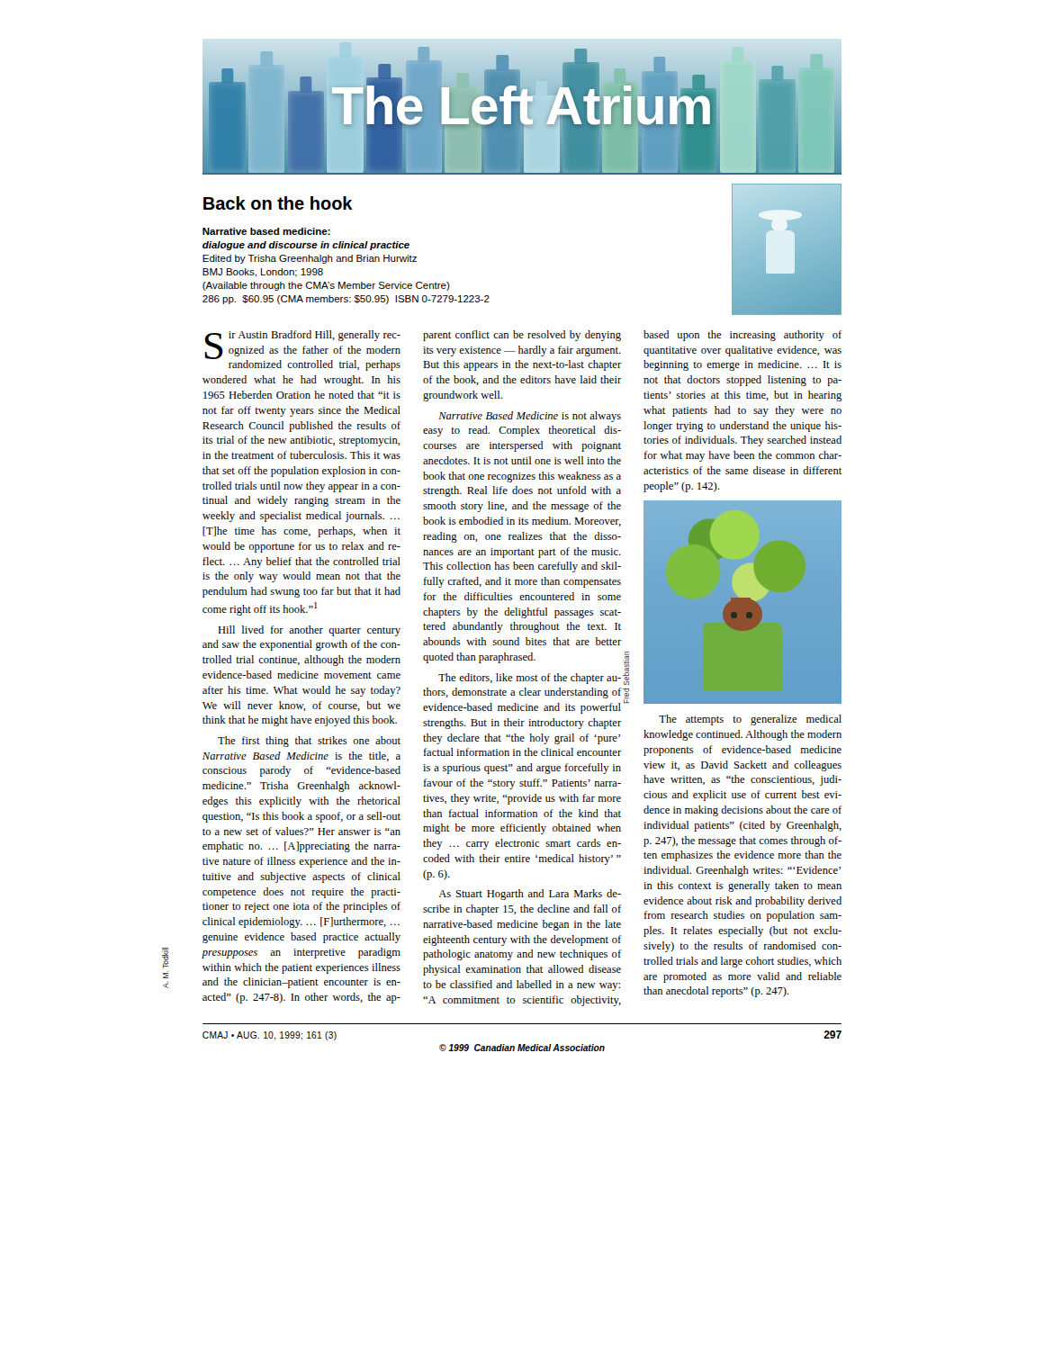The Left Atrium
Back on the hook
Narrative based medicine:
dialogue and discourse in clinical practice
Edited by Trisha Greenhalgh and Brian Hurwitz
BMJ Books, London; 1998
(Available through the CMA’s Member Service Centre)
286 pp. $60.95 (CMA members: $50.95) ISBN 0-7279-1223-2
Sir Austin Bradford Hill, generally recognized as the father of the modern randomized controlled trial, perhaps wondered what he had wrought. In his 1965 Heberden Oration he noted that “it is not far off twenty years since the Medical Research Council published the results of its trial of the new antibiotic, streptomycin, in the treatment of tuberculosis. This it was that set off the population explosion in controlled trials until now they appear in a continual and widely ranging stream in the weekly and specialist medical journals. … [T]he time has come, perhaps, when it would be opportune for us to relax and reflect. … Any belief that the controlled trial is the only way would mean not that the pendulum had swung too far but that it had come right off its hook.”1
Hill lived for another quarter century and saw the exponential growth of the controlled trial continue, although the modern evidence-based medicine movement came after his time. What would he say today? We will never know, of course, but we think that he might have enjoyed this book.
The first thing that strikes one about Narrative Based Medicine is the title, a conscious parody of “evidence-based medicine.” Trisha Greenhalgh acknowledges this explicitly with the rhetorical question, “Is this book a spoof, or a sell-out to a new set of values?” Her answer is “an emphatic no. … [A]ppreciating the narrative nature of illness experience and the intuitive and subjective aspects of clinical competence does not require the practitioner to reject one iota of the principles of clinical epidemiology. … [F]urthermore, … genuine evidence based practice actually presupposes an interpretive paradigm within which the patient experiences illness and the clinician–patient encounter is enacted” (p. 247-8). In other words, the apparent conflict can be resolved by denying its very existence — hardly a fair argument. But this appears in the next-to-last chapter of the book, and the editors have laid their groundwork well.
Narrative Based Medicine is not always easy to read. Complex theoretical discourses are interspersed with poignant anecdotes. It is not until one is well into the book that one recognizes this weakness as a strength. Real life does not unfold with a smooth story line, and the message of the book is embodied in its medium. Moreover, reading on, one realizes that the dissonances are an important part of the music. This collection has been carefully and skilfully crafted, and it more than compensates for the difficulties encountered in some chapters by the delightful passages scattered abundantly throughout the text. It abounds with sound bites that are better quoted than paraphrased.
The editors, like most of the chapter authors, demonstrate a clear understanding of evidence-based medicine and its powerful strengths. But in their introductory chapter they declare that “the holy grail of ‘pure’ factual information in the clinical encounter is a spurious quest” and argue forcefully in favour of the “story stuff.” Patients’ narratives, they write, “provide us with far more than factual information of the kind that might be more efficiently obtained when they … carry electronic smart cards encoded with their entire ‘medical history’ ” (p. 6).
As Stuart Hogarth and Lara Marks describe in chapter 15, the decline and fall of narrative-based medicine began in the late eighteenth century with the development of pathologic anatomy and new techniques of physical examination that allowed disease to be classified and labelled in a new way: “A commitment to scientific objectivity, based upon the increasing authority of quantitative over qualitative evidence, was beginning to emerge in medicine. … It is not that doctors stopped listening to patients’ stories at this time, but in hearing what patients had to say they were no longer trying to understand the unique histories of individuals. They searched instead for what may have been the common characteristics of the same disease in different people” (p. 142).
Fred Sebastian
The attempts to generalize medical knowledge continued. Although the modern proponents of evidence-based medicine view it, as David Sackett and colleagues have written, as “the conscientious, judicious and explicit use of current best evidence in making decisions about the care of individual patients” (cited by Greenhalgh, p. 247), the message that comes through often emphasizes the evidence more than the individual. Greenhalgh writes: “‘Evidence’ in this context is generally taken to mean evidence about risk and probability derived from research studies on population samples. It relates especially (but not exclusively) to the results of randomised controlled trials and large cohort studies, which are promoted as more valid and reliable than anecdotal reports” (p. 247).
A. M. Todkill
CMAJ • AUG. 10, 1999; 161 (3)
297
© 1999 Canadian Medical Association